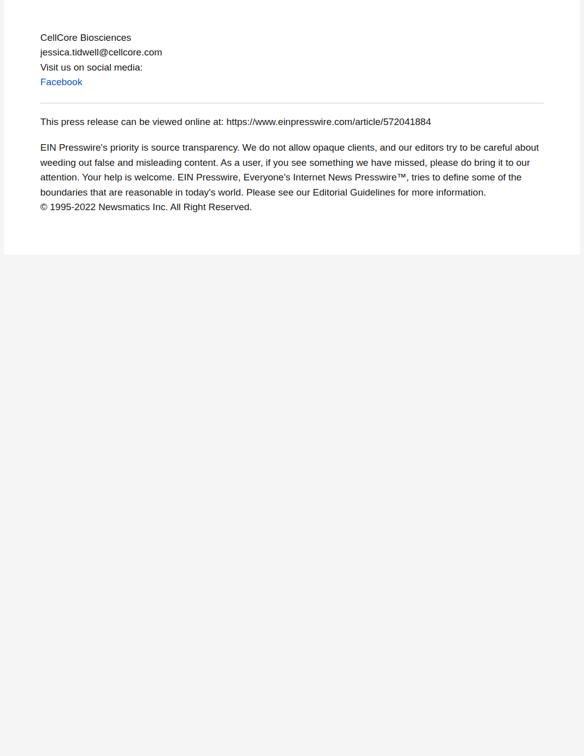CellCore Biosciences
jessica.tidwell@cellcore.com
Visit us on social media:
Facebook
This press release can be viewed online at: https://www.einpresswire.com/article/572041884
EIN Presswire's priority is source transparency. We do not allow opaque clients, and our editors try to be careful about weeding out false and misleading content. As a user, if you see something we have missed, please do bring it to our attention. Your help is welcome. EIN Presswire, Everyone's Internet News Presswire™, tries to define some of the boundaries that are reasonable in today's world. Please see our Editorial Guidelines for more information. © 1995-2022 Newsmatics Inc. All Right Reserved.